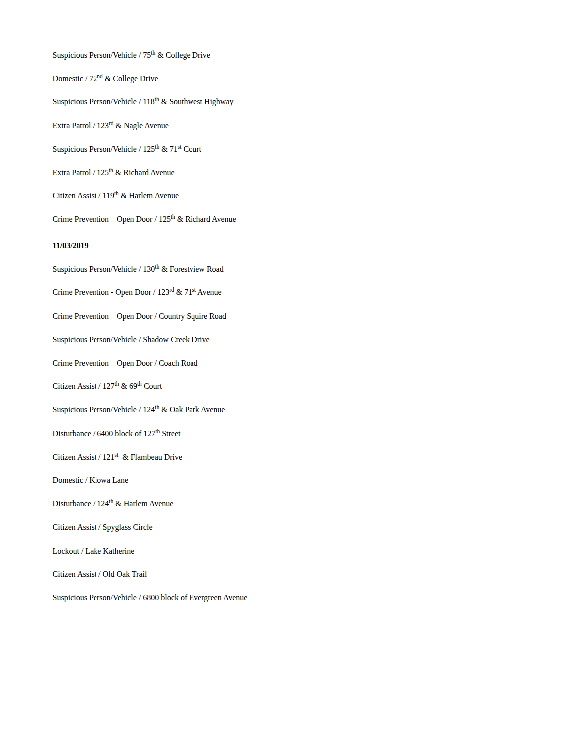Suspicious Person/Vehicle / 75th & College Drive
Domestic / 72nd & College Drive
Suspicious Person/Vehicle / 118th & Southwest Highway
Extra Patrol / 123rd & Nagle Avenue
Suspicious Person/Vehicle / 125th & 71st Court
Extra Patrol / 125th & Richard Avenue
Citizen Assist / 119th & Harlem Avenue
Crime Prevention – Open Door / 125th & Richard Avenue
11/03/2019
Suspicious Person/Vehicle / 130th & Forestview Road
Crime Prevention - Open Door / 123rd & 71st Avenue
Crime Prevention – Open Door / Country Squire Road
Suspicious Person/Vehicle / Shadow Creek Drive
Crime Prevention – Open Door / Coach Road
Citizen Assist / 127th & 69th Court
Suspicious Person/Vehicle / 124th & Oak Park Avenue
Disturbance / 6400 block of 127th Street
Citizen Assist / 121st & Flambeau Drive
Domestic / Kiowa Lane
Disturbance / 124th & Harlem Avenue
Citizen Assist / Spyglass Circle
Lockout / Lake Katherine
Citizen Assist / Old Oak Trail
Suspicious Person/Vehicle / 6800 block of Evergreen Avenue